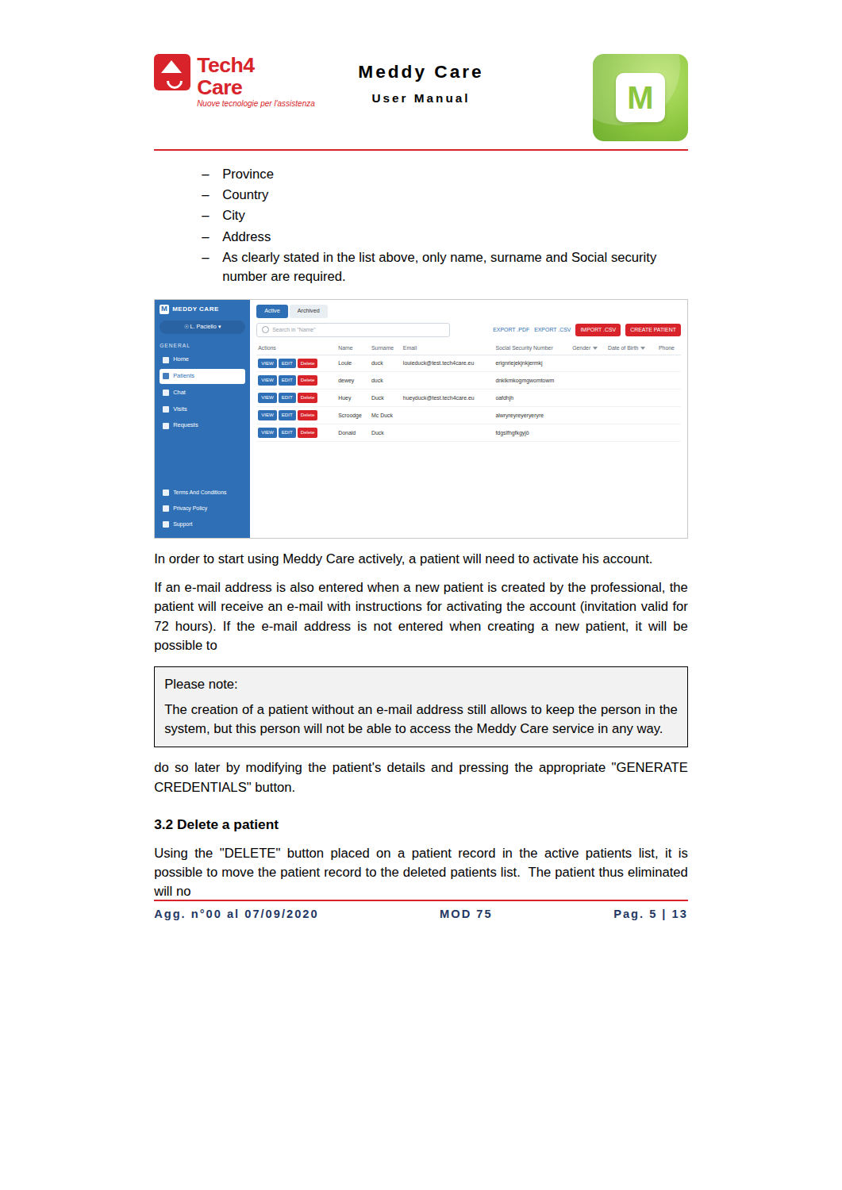Tech4Care
Nuove tecnologie per l'assistenza
Meddy Care
User Manual
M
Province
Country
City
Address
As clearly stated in the list above, only name, surname and Social security number are required.
M MEDDY CARE
☉ L. Paciello ▾
GENERAL
Home
Patients
Chat
Visits
Requests
Terms And Conditions
Privacy Policy
Support
Active
Archived
Search in "Name"
EXPORT .PDF EXPORT .CSV IMPORT .CSV CREATE PATIENT
| Actions | Name | Surname | Email | Social Security Number | Gender | Date of Birth | Phone |
| --- | --- | --- | --- | --- | --- | --- | --- |
| VIEW EDIT Delete | Louie | duck | louieduck@test.tech4care.eu | erignrlejekjnkjermkj | | | |
| VIEW EDIT Delete | dewey | duck | | dnklkmkogmgwomtowm | | | |
| VIEW EDIT Delete | Huey | Duck | hueyduck@test.tech4care.eu | oafdhjh | | | |
| VIEW EDIT Delete | Scroodge | Mc Duck | | alwryreyreyeryeryre | | | |
| VIEW EDIT Delete | Donald | Duck | | fdgslfhgfkgyjö | | | |
In order to start using Meddy Care actively, a patient will need to activate his account.
If an e-mail address is also entered when a new patient is created by the professional, the patient will receive an e-mail with instructions for activating the account (invitation valid for 72 hours). If the e-mail address is not entered when creating a new patient, it will be possible to
Please note:
The creation of a patient without an e-mail address still allows to keep the person in the system, but this person will not be able to access the Meddy Care service in any way.
do so later by modifying the patient's details and pressing the appropriate "GENERATE CREDENTIALS" button.
3.2 Delete a patient
Using the "DELETE" button placed on a patient record in the active patients list, it is possible to move the patient record to the deleted patients list. The patient thus eliminated will no
Agg. n°00 al 07/09/2020
MOD 75
Pag. 5 | 13